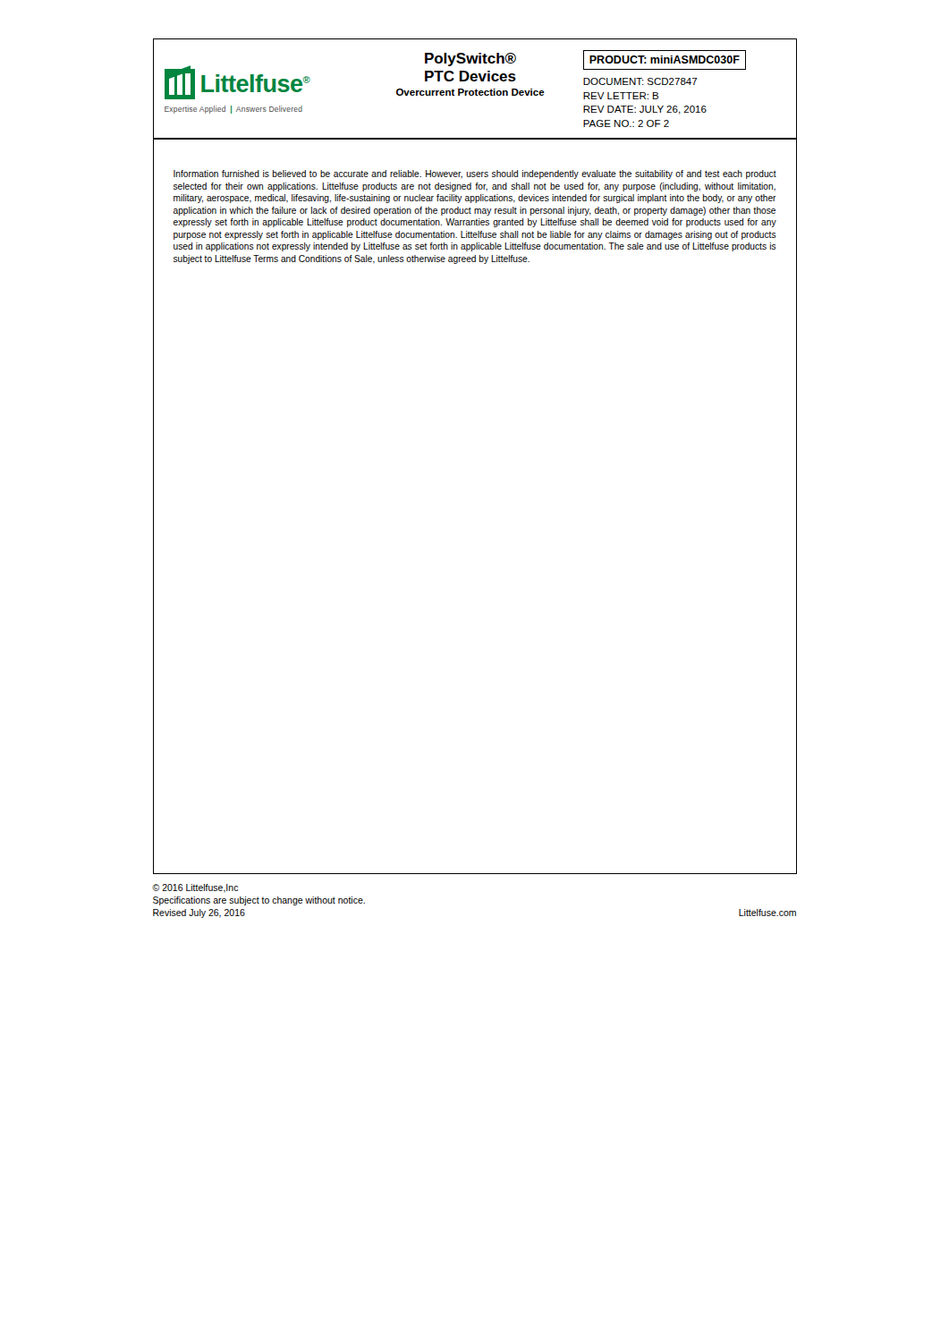Littelfuse®
Expertise Applied | Answers Delivered
PolySwitch®
PTC Devices
Overcurrent Protection Device
PRODUCT: miniASMDC030F
DOCUMENT: SCD27847
REV LETTER: B
REV DATE: JULY 26, 2016
PAGE NO.: 2 OF 2
Information furnished is believed to be accurate and reliable. However, users should independently evaluate the suitability of and test each product selected for their own applications. Littelfuse products are not designed for, and shall not be used for, any purpose (including, without limitation, military, aerospace, medical, lifesaving, life-sustaining or nuclear facility applications, devices intended for surgical implant into the body, or any other application in which the failure or lack of desired operation of the product may result in personal injury, death, or property damage) other than those expressly set forth in applicable Littelfuse product documentation. Warranties granted by Littelfuse shall be deemed void for products used for any purpose not expressly set forth in applicable Littelfuse documentation. Littelfuse shall not be liable for any claims or damages arising out of products used in applications not expressly intended by Littelfuse as set forth in applicable Littelfuse documentation. The sale and use of Littelfuse products is subject to Littelfuse Terms and Conditions of Sale, unless otherwise agreed by Littelfuse.
© 2016 Littelfuse,Inc
Specifications are subject to change without notice.
Revised July 26, 2016
Littelfuse.com